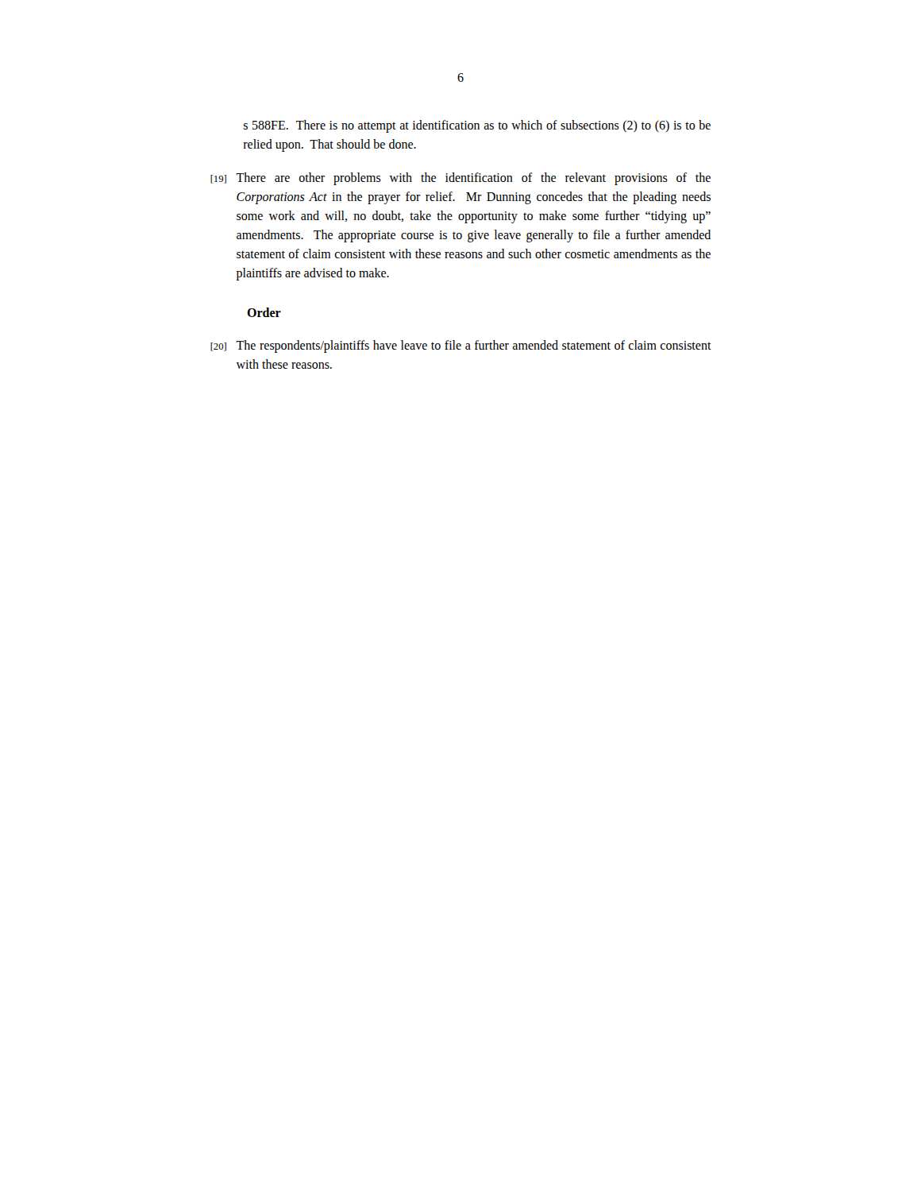6
s 588FE. There is no attempt at identification as to which of subsections (2) to (6) is to be relied upon. That should be done.
[19]
There are other problems with the identification of the relevant provisions of the Corporations Act in the prayer for relief. Mr Dunning concedes that the pleading needs some work and will, no doubt, take the opportunity to make some further “tidying up” amendments. The appropriate course is to give leave generally to file a further amended statement of claim consistent with these reasons and such other cosmetic amendments as the plaintiffs are advised to make.
Order
[20]
The respondents/plaintiffs have leave to file a further amended statement of claim consistent with these reasons.